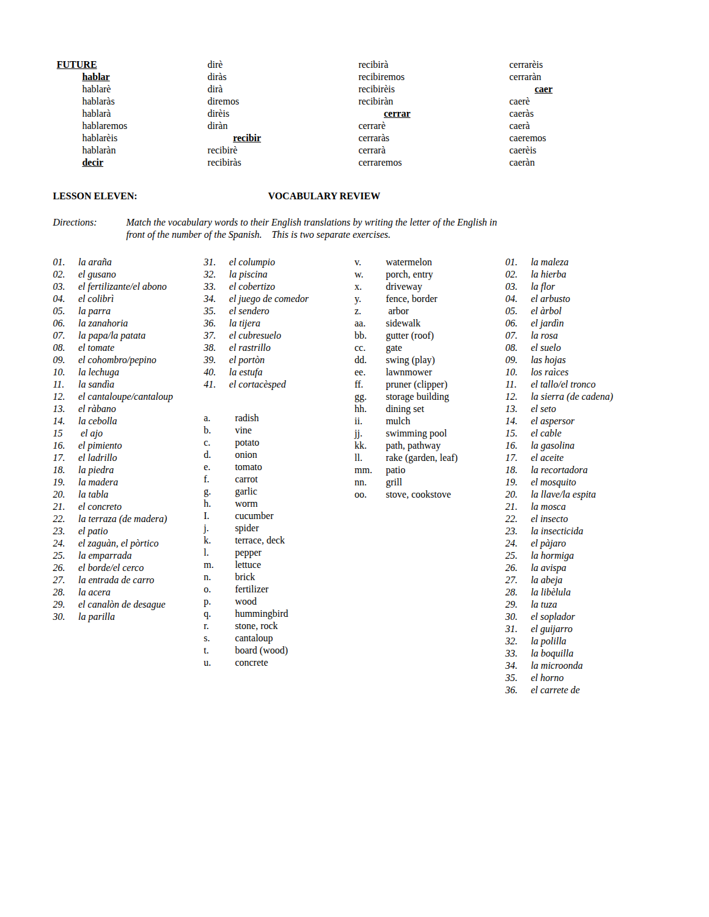| FUTURE hablar hablarè hablaràs hablarà hablaremos hablarèis hablaràn decir | dirè diràs dirà diremos dirèis diràn recibir recibirè recibiràs | recibirà recibiremos recibirèis recibiràn cerrar cerrarè cerraràs cerrarà cerraremos | cerrarèis cerraràn caer caerè caeràs caerà caeremos caerèis caeràn |
LESSON ELEVEN: VOCABULARY REVIEW
Directions: Match the vocabulary words to their English translations by writing the letter of the English in front of the number of the Spanish. This is two separate exercises.
01. la araña
02. el gusano
03. el fertilizante/el abono
04. el colibrì
05. la parra
06. la zanahoria
07. la papa/la patata
08. el tomate
09. el cohombro/pepino
10. la lechuga
11. la sandìa
12. el cantaloupe/cantaloup
13. el ràbano
14. la cebolla
15 el ajo
16. el pimiento
17. el ladrillo
18. la piedra
19. la madera
20. la tabla
21. el concreto
22. la terraza (de madera)
23. el patio
24. el zaguàn, el pòrtico
25. la emparrada
26. el borde/el cerco
27. la entrada de carro
28. la acera
29. el canalòn de desague
30. la parilla
31. el columpio
32. la piscina
33. el cobertizo
34. el juego de comedor
35. el sendero
36. la tijera
37. el cubresuelo
38. el rastrillo
39. el portòn
40. la estufa
41. el cortacèsped
a. radish
b. vine
c. potato
d. onion
e. tomato
f. carrot
g. garlic
h. worm
I. cucumber
j. spider
k. terrace, deck
l. pepper
m. lettuce
n. brick
o. fertilizer
p. wood
q. hummingbird
r. stone, rock
s. cantaloup
t. board (wood)
u. concrete
v. watermelon
w. porch, entry
x. driveway
y. fence, border
z. arbor
aa. sidewalk
bb. gutter (roof)
cc. gate
dd. swing (play)
ee. lawnmower
ff. pruner (clipper)
gg. storage building
hh. dining set
ii. mulch
jj. swimming pool
kk. path, pathway
ll. rake (garden, leaf)
mm. patio
nn. grill
oo. stove, cookstove
01. la maleza
02. la hierba
03. la flor
04. el arbusto
05. el àrbol
06. el jardìn
07. la rosa
08. el suelo
09. las hojas
10. los raìces
11. el tallo/el tronco
12. la sierra (de cadena)
13. el seto
14. el aspersor
15. el cable
16. la gasolina
17. el aceite
18. la recortadora
19. el mosquito
20. la llave/la espita
21. la mosca
22. el insecto
23. la insecticida
24. el pàjaro
25. la hormiga
26. la avispa
27. la abeja
28. la libèlula
29. la tuza
30. el soplador
31. el guijarro
32. la polilla
33. la boquilla
34. la microonda
35. el horno
36. el carrete de